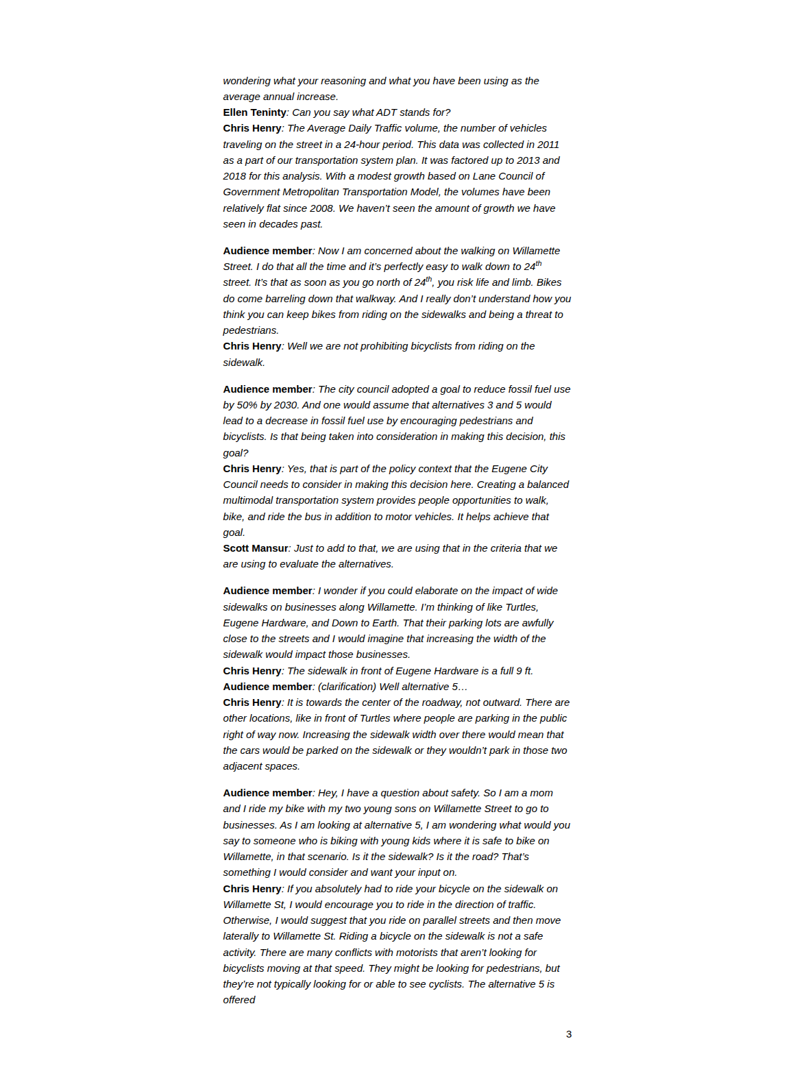wondering what your reasoning and what you have been using as the average annual increase.
Ellen Teninty: Can you say what ADT stands for?
Chris Henry: The Average Daily Traffic volume, the number of vehicles traveling on the street in a 24-hour period. This data was collected in 2011 as a part of our transportation system plan. It was factored up to 2013 and 2018 for this analysis. With a modest growth based on Lane Council of Government Metropolitan Transportation Model, the volumes have been relatively flat since 2008. We haven’t seen the amount of growth we have seen in decades past.
Audience member: Now I am concerned about the walking on Willamette Street. I do that all the time and it’s perfectly easy to walk down to 24th street. It’s that as soon as you go north of 24th, you risk life and limb. Bikes do come barreling down that walkway. And I really don’t understand how you think you can keep bikes from riding on the sidewalks and being a threat to pedestrians.
Chris Henry: Well we are not prohibiting bicyclists from riding on the sidewalk.
Audience member: The city council adopted a goal to reduce fossil fuel use by 50% by 2030. And one would assume that alternatives 3 and 5 would lead to a decrease in fossil fuel use by encouraging pedestrians and bicyclists. Is that being taken into consideration in making this decision, this goal?
Chris Henry: Yes, that is part of the policy context that the Eugene City Council needs to consider in making this decision here. Creating a balanced multimodal transportation system provides people opportunities to walk, bike, and ride the bus in addition to motor vehicles. It helps achieve that goal.
Scott Mansur: Just to add to that, we are using that in the criteria that we are using to evaluate the alternatives.
Audience member: I wonder if you could elaborate on the impact of wide sidewalks on businesses along Willamette. I’m thinking of like Turtles, Eugene Hardware, and Down to Earth. That their parking lots are awfully close to the streets and I would imagine that increasing the width of the sidewalk would impact those businesses.
Chris Henry: The sidewalk in front of Eugene Hardware is a full 9 ft.
Audience member: (clarification) Well alternative 5…
Chris Henry: It is towards the center of the roadway, not outward. There are other locations, like in front of Turtles where people are parking in the public right of way now. Increasing the sidewalk width over there would mean that the cars would be parked on the sidewalk or they wouldn’t park in those two adjacent spaces.
Audience member: Hey, I have a question about safety. So I am a mom and I ride my bike with my two young sons on Willamette Street to go to businesses. As I am looking at alternative 5, I am wondering what would you say to someone who is biking with young kids where it is safe to bike on Willamette, in that scenario. Is it the sidewalk? Is it the road? That’s something I would consider and want your input on.
Chris Henry: If you absolutely had to ride your bicycle on the sidewalk on Willamette St, I would encourage you to ride in the direction of traffic. Otherwise, I would suggest that you ride on parallel streets and then move laterally to Willamette St. Riding a bicycle on the sidewalk is not a safe activity. There are many conflicts with motorists that aren’t looking for bicyclists moving at that speed. They might be looking for pedestrians, but they’re not typically looking for or able to see cyclists. The alternative 5 is offered
3